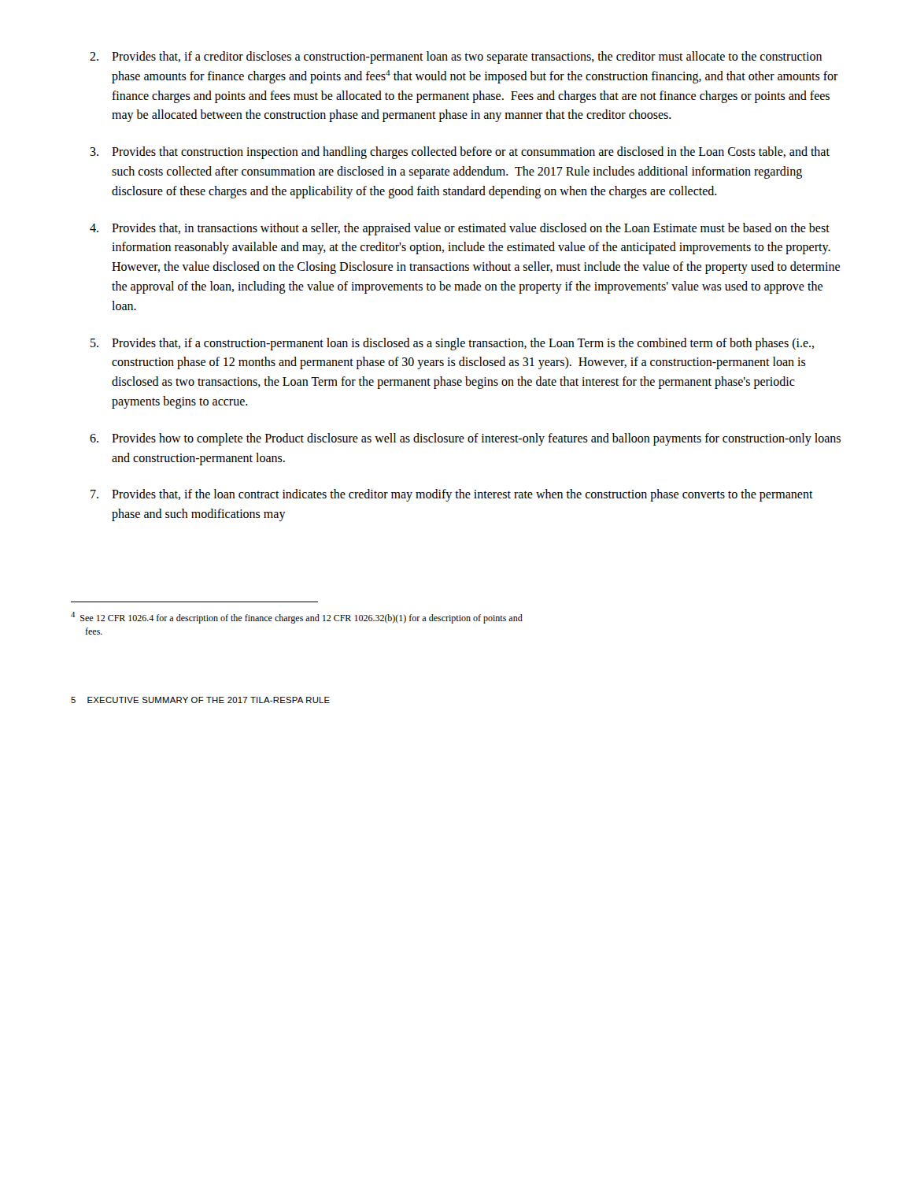Provides that, if a creditor discloses a construction-permanent loan as two separate transactions, the creditor must allocate to the construction phase amounts for finance charges and points and fees4 that would not be imposed but for the construction financing, and that other amounts for finance charges and points and fees must be allocated to the permanent phase. Fees and charges that are not finance charges or points and fees may be allocated between the construction phase and permanent phase in any manner that the creditor chooses.
Provides that construction inspection and handling charges collected before or at consummation are disclosed in the Loan Costs table, and that such costs collected after consummation are disclosed in a separate addendum. The 2017 Rule includes additional information regarding disclosure of these charges and the applicability of the good faith standard depending on when the charges are collected.
Provides that, in transactions without a seller, the appraised value or estimated value disclosed on the Loan Estimate must be based on the best information reasonably available and may, at the creditor's option, include the estimated value of the anticipated improvements to the property. However, the value disclosed on the Closing Disclosure in transactions without a seller, must include the value of the property used to determine the approval of the loan, including the value of improvements to be made on the property if the improvements' value was used to approve the loan.
Provides that, if a construction-permanent loan is disclosed as a single transaction, the Loan Term is the combined term of both phases (i.e., construction phase of 12 months and permanent phase of 30 years is disclosed as 31 years). However, if a construction-permanent loan is disclosed as two transactions, the Loan Term for the permanent phase begins on the date that interest for the permanent phase's periodic payments begins to accrue.
Provides how to complete the Product disclosure as well as disclosure of interest-only features and balloon payments for construction-only loans and construction-permanent loans.
Provides that, if the loan contract indicates the creditor may modify the interest rate when the construction phase converts to the permanent phase and such modifications may
4 See 12 CFR 1026.4 for a description of the finance charges and 12 CFR 1026.32(b)(1) for a description of points and fees.
5 EXECUTIVE SUMMARY OF THE 2017 TILA-RESPA RULE